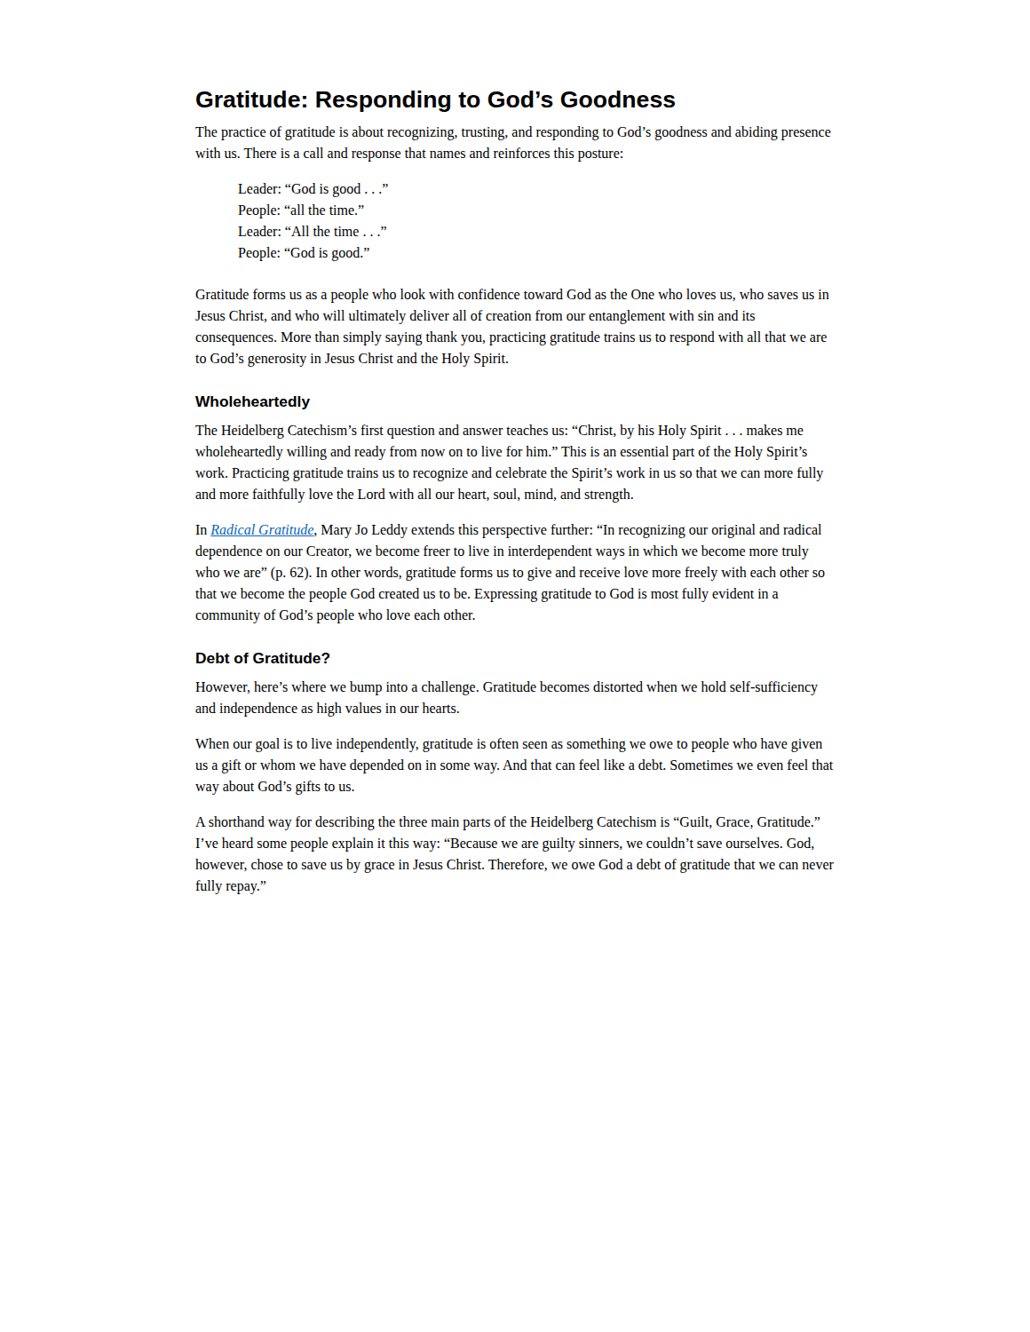Gratitude: Responding to God’s Goodness
The practice of gratitude is about recognizing, trusting, and responding to God’s goodness and abiding presence with us. There is a call and response that names and reinforces this posture:
Leader: “God is good . . .”
People: “all the time.”
Leader: “All the time . . .”
People: “God is good.”
Gratitude forms us as a people who look with confidence toward God as the One who loves us, who saves us in Jesus Christ, and who will ultimately deliver all of creation from our entanglement with sin and its consequences. More than simply saying thank you, practicing gratitude trains us to respond with all that we are to God’s generosity in Jesus Christ and the Holy Spirit.
Wholeheartedly
The Heidelberg Catechism’s first question and answer teaches us: “Christ, by his Holy Spirit . . . makes me wholeheartedly willing and ready from now on to live for him.” This is an essential part of the Holy Spirit’s work. Practicing gratitude trains us to recognize and celebrate the Spirit’s work in us so that we can more fully and more faithfully love the Lord with all our heart, soul, mind, and strength.
In Radical Gratitude, Mary Jo Leddy extends this perspective further: “In recognizing our original and radical dependence on our Creator, we become freer to live in interdependent ways in which we become more truly who we are” (p. 62). In other words, gratitude forms us to give and receive love more freely with each other so that we become the people God created us to be. Expressing gratitude to God is most fully evident in a community of God’s people who love each other.
Debt of Gratitude?
However, here’s where we bump into a challenge. Gratitude becomes distorted when we hold self-sufficiency and independence as high values in our hearts.
When our goal is to live independently, gratitude is often seen as something we owe to people who have given us a gift or whom we have depended on in some way. And that can feel like a debt. Sometimes we even feel that way about God’s gifts to us.
A shorthand way for describing the three main parts of the Heidelberg Catechism is “Guilt, Grace, Gratitude.” I’ve heard some people explain it this way: “Because we are guilty sinners, we couldn’t save ourselves. God, however, chose to save us by grace in Jesus Christ. Therefore, we owe God a debt of gratitude that we can never fully repay.”